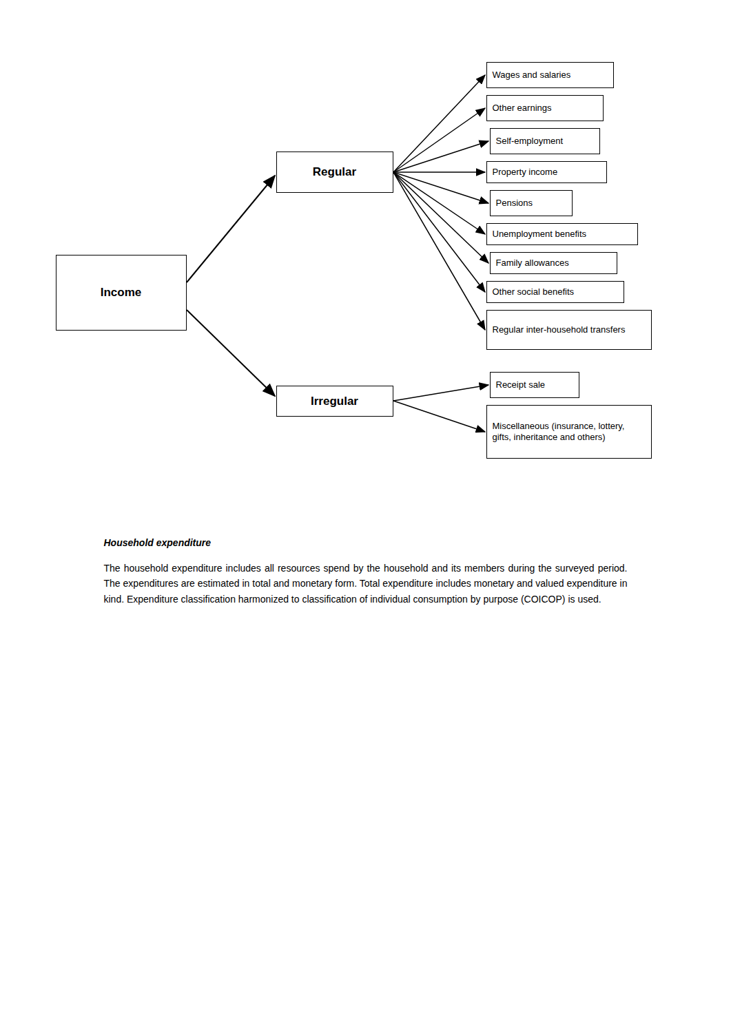Income
Regular
Irregular
Wages and salaries
Other earnings
Self-employment
Property income
Pensions
Unemployment benefits
Family allowances
Other social benefits
Regular inter-household transfers
Receipt sale
Miscellaneous (insurance, lottery, gifts, inheritance and others)
Household expenditure
The household expenditure includes all resources spend by the household and its members during the surveyed period. The expenditures are estimated in total and monetary form. Total expenditure includes monetary and valued expenditure in kind. Expenditure classification harmonized to classification of individual consumption by purpose (COICOP) is used.